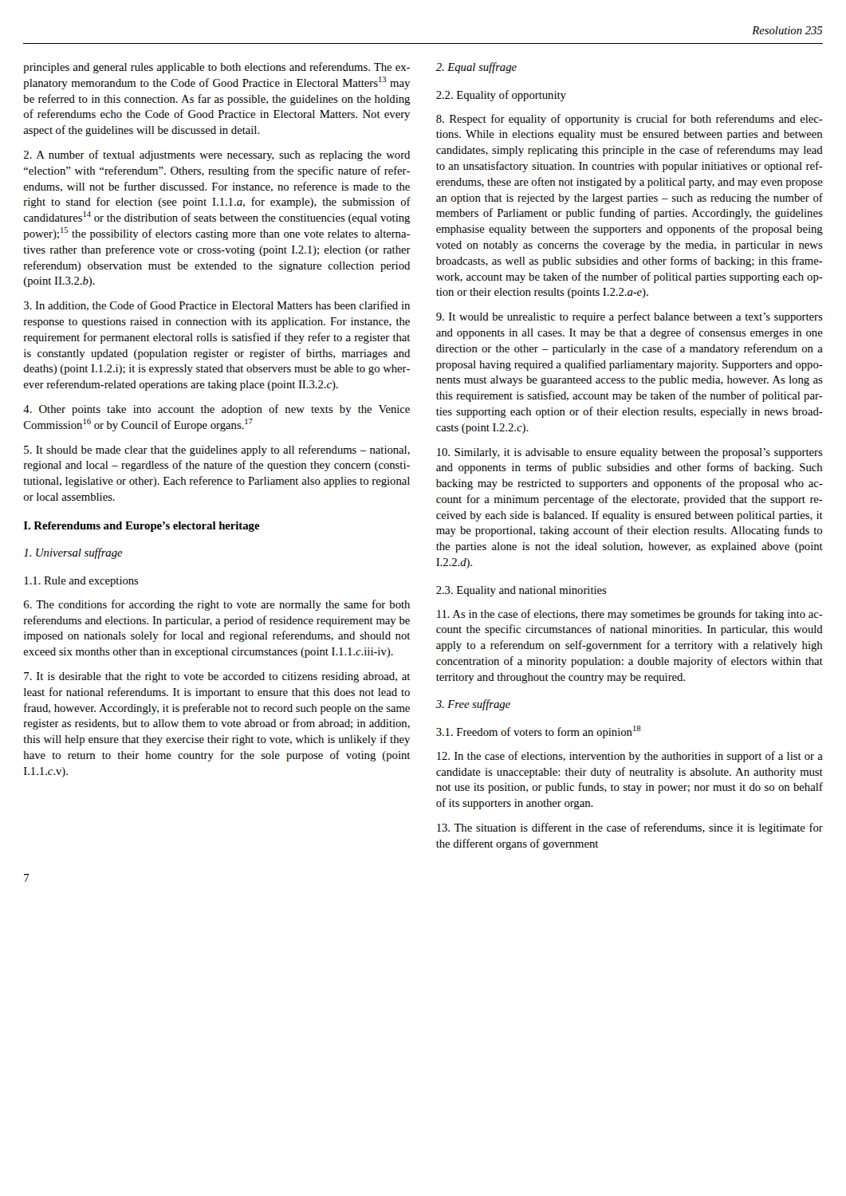Resolution 235
principles and general rules applicable to both elections and referendums. The explanatory memorandum to the Code of Good Practice in Electoral Matters13 may be referred to in this connection. As far as possible, the guidelines on the holding of referendums echo the Code of Good Practice in Electoral Matters. Not every aspect of the guidelines will be discussed in detail.
2. A number of textual adjustments were necessary, such as replacing the word “election” with “referendum”. Others, resulting from the specific nature of referendums, will not be further discussed. For instance, no reference is made to the right to stand for election (see point I.1.1.a, for example), the submission of candidatures14 or the distribution of seats between the constituencies (equal voting power);15 the possibility of electors casting more than one vote relates to alternatives rather than preference vote or cross-voting (point I.2.1); election (or rather referendum) observation must be extended to the signature collection period (point II.3.2.b).
3. In addition, the Code of Good Practice in Electoral Matters has been clarified in response to questions raised in connection with its application. For instance, the requirement for permanent electoral rolls is satisfied if they refer to a register that is constantly updated (population register or register of births, marriages and deaths) (point I.1.2.i); it is expressly stated that observers must be able to go wherever referendum-related operations are taking place (point II.3.2.c).
4. Other points take into account the adoption of new texts by the Venice Commission16 or by Council of Europe organs.17
5. It should be made clear that the guidelines apply to all referendums – national, regional and local – regardless of the nature of the question they concern (constitutional, legislative or other). Each reference to Parliament also applies to regional or local assemblies.
I. Referendums and Europe’s electoral heritage
1. Universal suffrage
1.1. Rule and exceptions
6. The conditions for according the right to vote are normally the same for both referendums and elections. In particular, a period of residence requirement may be imposed on nationals solely for local and regional referendums, and should not exceed six months other than in exceptional circumstances (point I.1.1.c.iii-iv).
7. It is desirable that the right to vote be accorded to citizens residing abroad, at least for national referendums. It is important to ensure that this does not lead to fraud, however. Accordingly, it is preferable not to record such people on the same register as residents, but to allow them to vote abroad or from abroad; in addition, this will help ensure that they exercise their right to vote, which is unlikely if they have to return to their home country for the sole purpose of voting (point I.1.1.c.v).
2. Equal suffrage
2.2. Equality of opportunity
8. Respect for equality of opportunity is crucial for both referendums and elections. While in elections equality must be ensured between parties and between candidates, simply replicating this principle in the case of referendums may lead to an unsatisfactory situation. In countries with popular initiatives or optional referendums, these are often not instigated by a political party, and may even propose an option that is rejected by the largest parties – such as reducing the number of members of Parliament or public funding of parties. Accordingly, the guidelines emphasise equality between the supporters and opponents of the proposal being voted on notably as concerns the coverage by the media, in particular in news broadcasts, as well as public subsidies and other forms of backing; in this framework, account may be taken of the number of political parties supporting each option or their election results (points I.2.2.a-e).
9. It would be unrealistic to require a perfect balance between a text’s supporters and opponents in all cases. It may be that a degree of consensus emerges in one direction or the other – particularly in the case of a mandatory referendum on a proposal having required a qualified parliamentary majority. Supporters and opponents must always be guaranteed access to the public media, however. As long as this requirement is satisfied, account may be taken of the number of political parties supporting each option or of their election results, especially in news broadcasts (point I.2.2.c).
10. Similarly, it is advisable to ensure equality between the proposal’s supporters and opponents in terms of public subsidies and other forms of backing. Such backing may be restricted to supporters and opponents of the proposal who account for a minimum percentage of the electorate, provided that the support received by each side is balanced. If equality is ensured between political parties, it may be proportional, taking account of their election results. Allocating funds to the parties alone is not the ideal solution, however, as explained above (point I.2.2.d).
2.3. Equality and national minorities
11. As in the case of elections, there may sometimes be grounds for taking into account the specific circumstances of national minorities. In particular, this would apply to a referendum on self-government for a territory with a relatively high concentration of a minority population: a double majority of electors within that territory and throughout the country may be required.
3. Free suffrage
3.1. Freedom of voters to form an opinion18
12. In the case of elections, intervention by the authorities in support of a list or a candidate is unacceptable: their duty of neutrality is absolute. An authority must not use its position, or public funds, to stay in power; nor must it do so on behalf of its supporters in another organ.
13. The situation is different in the case of referendums, since it is legitimate for the different organs of government
7